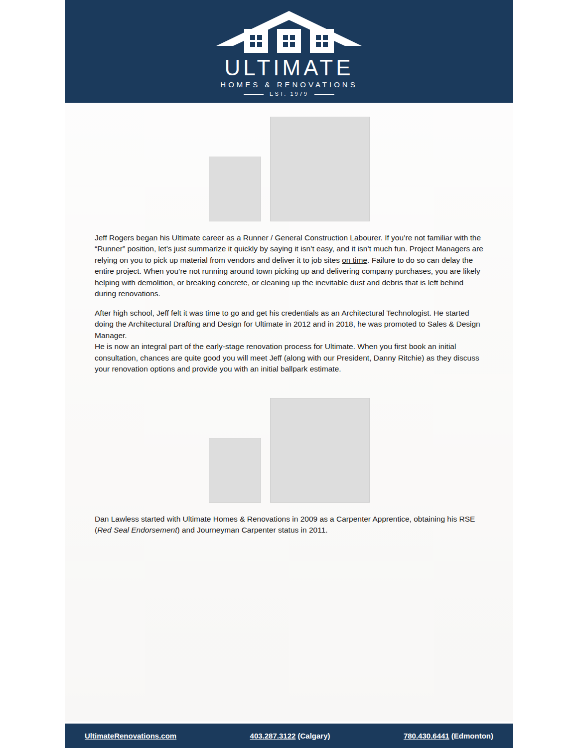ULTIMATE
HOMES & RENOVATIONS
EST. 1979
Jeff Rogers
Jeff Rogers began his Ultimate career as a Runner / General Construction Labourer. If you’re not familiar with the “Runner” position, let’s just summarize it quickly by saying it isn’t easy, and it isn’t much fun. Project Managers are relying on you to pick up material from vendors and deliver it to job sites on time. Failure to do so can delay the entire project. When you’re not running around town picking up and delivering company purchases, you are likely helping with demolition, or breaking concrete, or cleaning up the inevitable dust and debris that is left behind during renovations.
After high school, Jeff felt it was time to go and get his credentials as an Architectural Technologist. He started doing the Architectural Drafting and Design for Ultimate in 2012 and in 2018, he was promoted to Sales & Design Manager.
He is now an integral part of the early-stage renovation process for Ultimate. When you first book an initial consultation, chances are quite good you will meet Jeff (along with our President, Danny Ritchie) as they discuss your renovation options and provide you with an initial ballpark estimate.
Dan Lawless
Dan Lawless started with Ultimate Homes & Renovations in 2009 as a Carpenter Apprentice, obtaining his RSE (Red Seal Endorsement) and Journeyman Carpenter status in 2011.
UltimateRenovations.com
403.287.3122 (Calgary)
780.430.6441 (Edmonton)